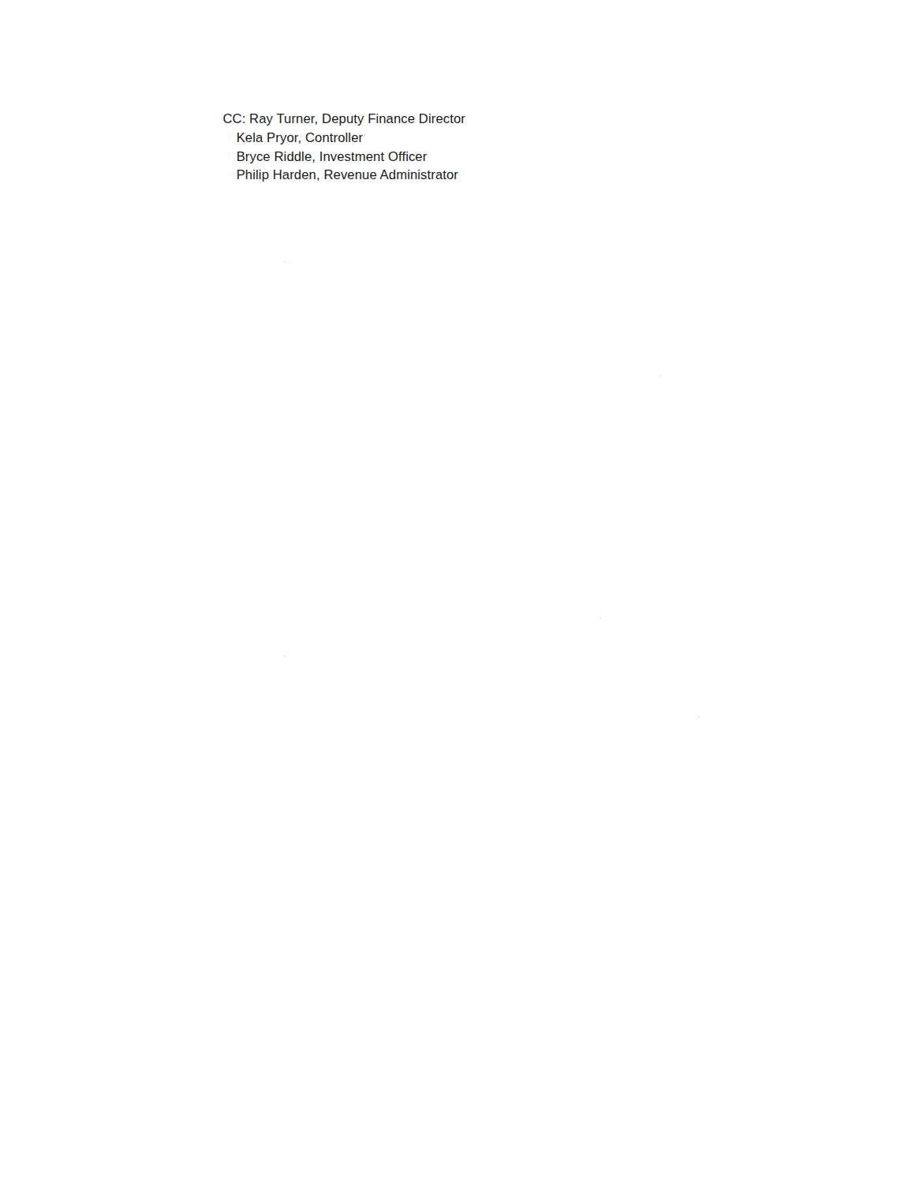CC: Ray Turner, Deputy Finance Director
Kela Pryor, Controller
Bryce Riddle, Investment Officer
Philip Harden, Revenue Administrator
. . . . .